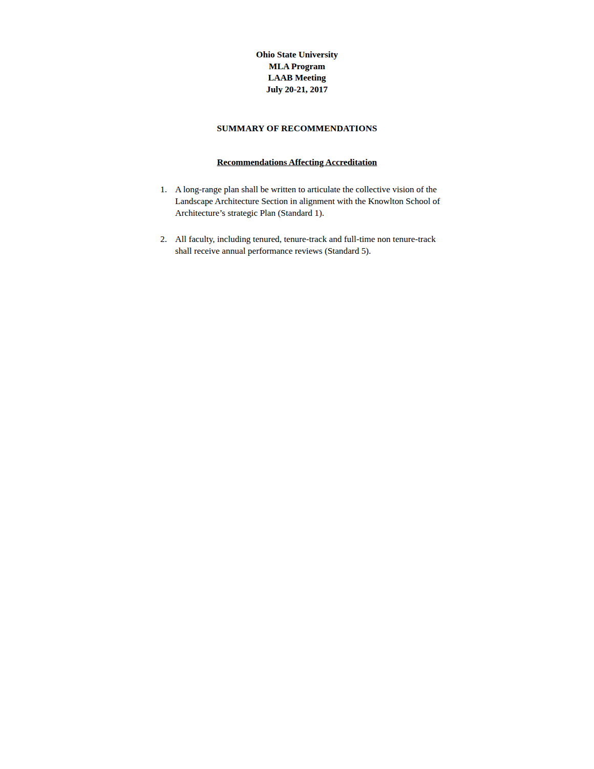Ohio State University
MLA Program
LAAB Meeting
July 20-21, 2017
SUMMARY OF RECOMMENDATIONS
Recommendations Affecting Accreditation
A long-range plan shall be written to articulate the collective vision of the Landscape Architecture Section in alignment with the Knowlton School of Architecture’s strategic Plan (Standard 1).
All faculty, including tenured, tenure-track and full-time non tenure-track shall receive annual performance reviews (Standard 5).